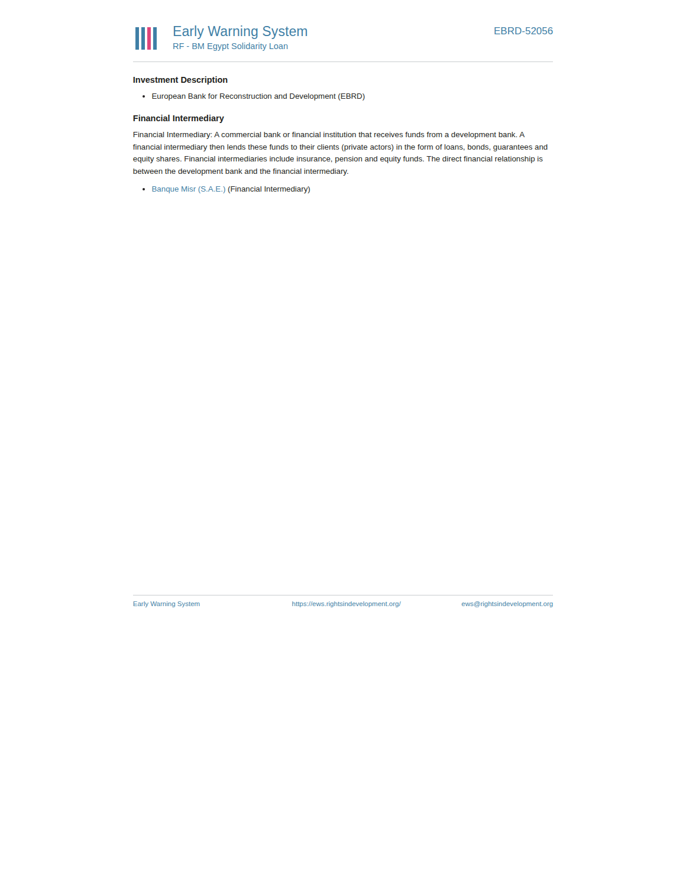Early Warning System
RF - BM Egypt Solidarity Loan
EBRD-52056
Investment Description
European Bank for Reconstruction and Development (EBRD)
Financial Intermediary
Financial Intermediary: A commercial bank or financial institution that receives funds from a development bank. A financial intermediary then lends these funds to their clients (private actors) in the form of loans, bonds, guarantees and equity shares. Financial intermediaries include insurance, pension and equity funds. The direct financial relationship is between the development bank and the financial intermediary.
Banque Misr (S.A.E.) (Financial Intermediary)
Early Warning System
https://ews.rightsindevelopment.org/
ews@rightsindevelopment.org